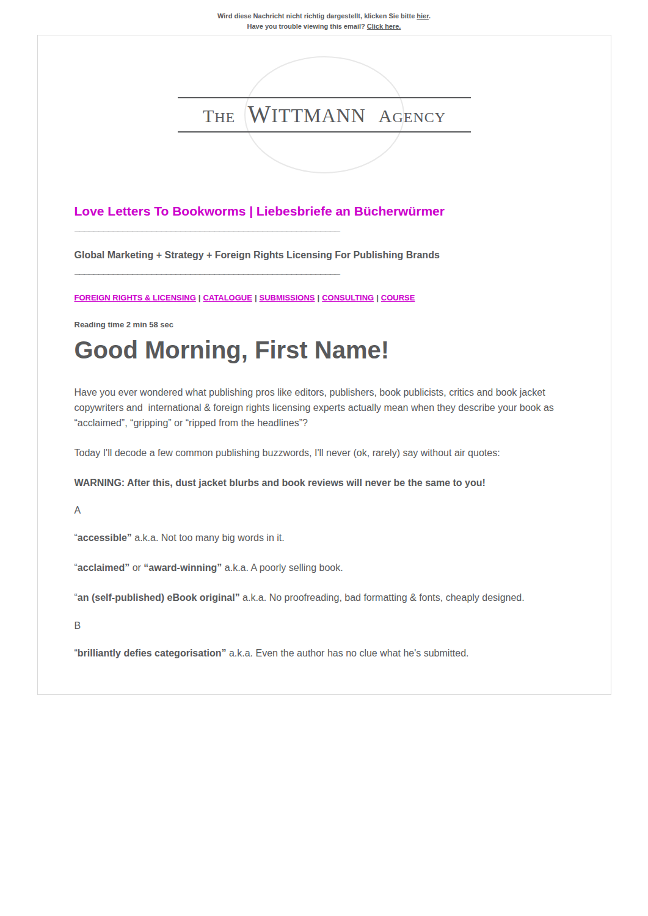Wird diese Nachricht nicht richtig dargestellt, klicken Sie bitte hier.
Have you trouble viewing this email? Click here.
THE WITTMANN AGENCY
Love Letters To Bookworms | Liebesbriefe an Bücherwürmer
_______________________________________________________
Global Marketing + Strategy + Foreign Rights Licensing For Publishing Brands
_______________________________________________________
FOREIGN RIGHTS & LICENSING|CATALOGUE|SUBMISSIONS|CONSULTING|COURSE
Reading time 2 min 58 sec
Good Morning, First Name!
Have you ever wondered what publishing pros like editors, publishers, book publicists, critics and book jacket copywriters and international & foreign rights licensing experts actually mean when they describe your book as “acclaimed”, “gripping” or “ripped from the headlines”?
Today I'll decode a few common publishing buzzwords, I'll never (ok, rarely) say without air quotes:
WARNING: After this, dust jacket blurbs and book reviews will never be the same to you!
A
“accessible” a.k.a. Not too many big words in it.
“acclaimed” or “award-winning” a.k.a. A poorly selling book.
“an (self-published) eBook original” a.k.a. No proofreading, bad formatting & fonts, cheaply designed.
B
“brilliantly defies categorisation” a.k.a. Even the author has no clue what he's submitted.